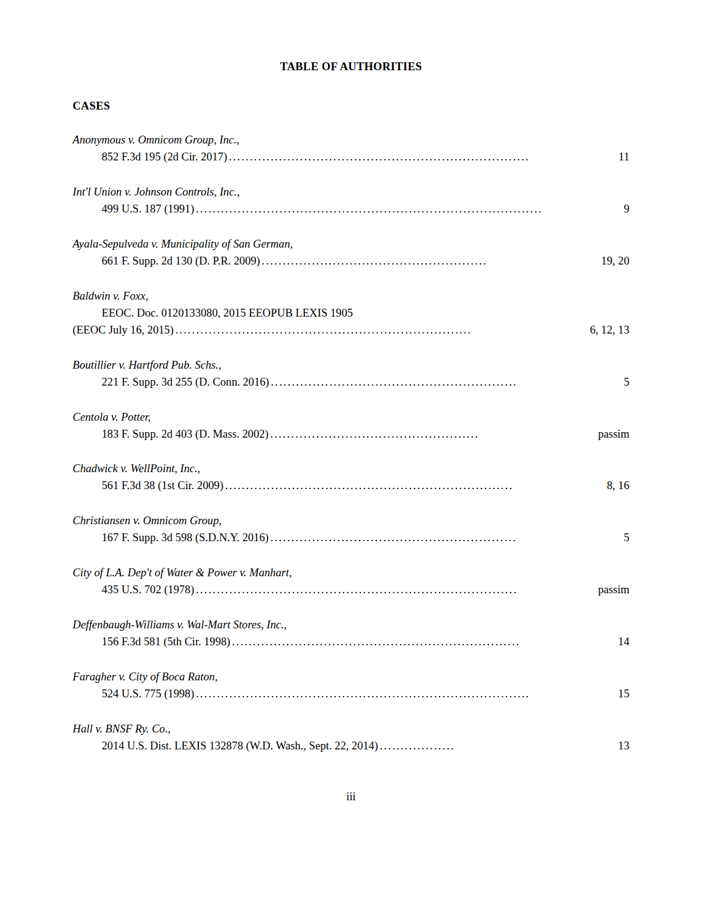TABLE OF AUTHORITIES
CASES
Anonymous v. Omnicom Group, Inc.,
852 F.3d 195 (2d Cir. 2017) ........................................................................ 11
Int'l Union v. Johnson Controls, Inc.,
499 U.S. 187 (1991) ................................................................................... 9
Ayala-Sepulveda v. Municipality of San German,
661 F. Supp. 2d 130 (D. P.R. 2009) ...................................................... 19, 20
Baldwin v. Foxx,
EEOC. Doc. 0120133080, 2015 EEOPUB LEXIS 1905
(EEOC July 16, 2015) ....................................................................... 6, 12, 13
Boutillier v. Hartford Pub. Schs.,
221 F. Supp. 3d 255 (D. Conn. 2016) ........................................................... 5
Centola v. Potter,
183 F. Supp. 2d 403 (D. Mass. 2002) .................................................. passim
Chadwick v. WellPoint, Inc.,
561 F.3d 38 (1st Cir. 2009) ..................................................................... 8, 16
Christiansen v. Omnicom Group,
167 F. Supp. 3d 598 (S.D.N.Y. 2016) ........................................................... 5
City of L.A. Dep't of Water & Power v. Manhart,
435 U.S. 702 (1978) ............................................................................. passim
Deffenbaugh-Williams v. Wal-Mart Stores, Inc.,
156 F.3d 581 (5th Cir. 1998) ..................................................................... 14
Faragher v. City of Boca Raton,
524 U.S. 775 (1998) ................................................................................ 15
Hall v. BNSF Ry. Co.,
2014 U.S. Dist. LEXIS 132878 (W.D. Wash., Sept. 22, 2014) .................. 13
iii